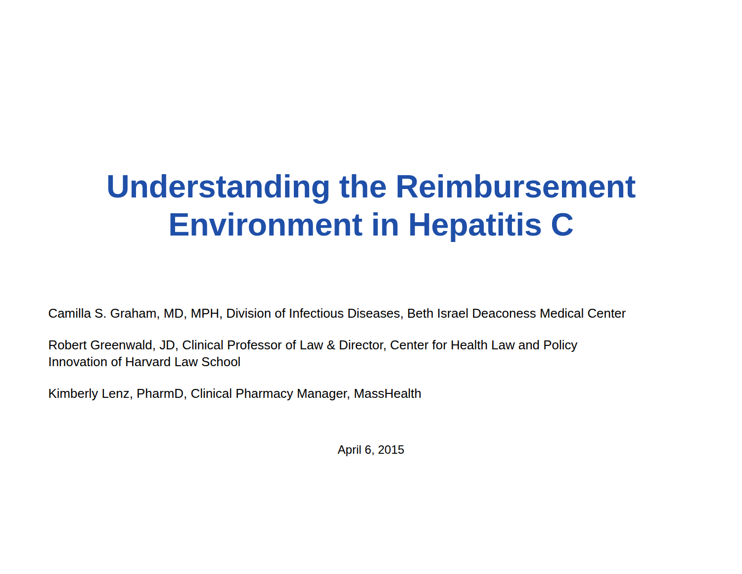Understanding the Reimbursement Environment in Hepatitis C
Camilla S. Graham, MD, MPH, Division of Infectious Diseases, Beth Israel Deaconess Medical Center
Robert Greenwald, JD, Clinical Professor of Law & Director, Center for Health Law and Policy Innovation of Harvard Law School
Kimberly Lenz, PharmD, Clinical Pharmacy Manager, MassHealth
April 6, 2015